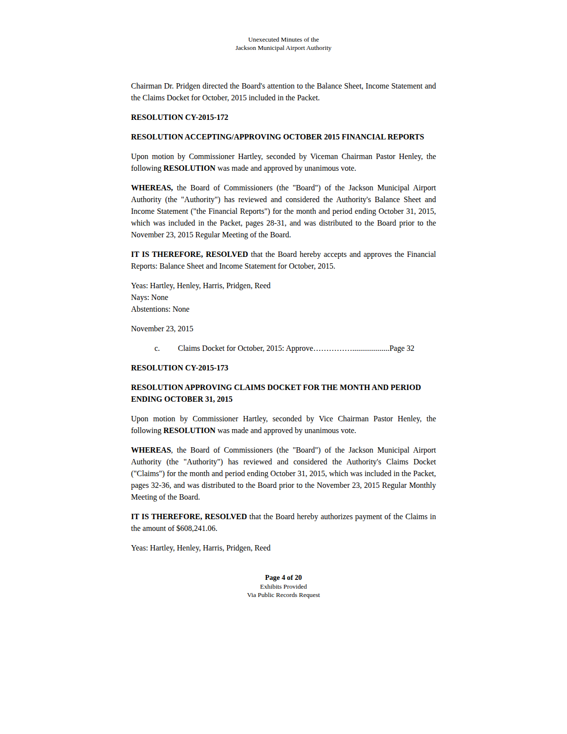Unexecuted Minutes of the
Jackson Municipal Airport Authority
Chairman Dr. Pridgen directed the Board's attention to the Balance Sheet, Income Statement and the Claims Docket for October, 2015 included in the Packet.
RESOLUTION CY-2015-172
RESOLUTION ACCEPTING/APPROVING OCTOBER 2015 FINANCIAL REPORTS
Upon motion by Commissioner Hartley, seconded by Viceman Chairman Pastor Henley, the following RESOLUTION was made and approved by unanimous vote.
WHEREAS, the Board of Commissioners (the "Board") of the Jackson Municipal Airport Authority (the "Authority") has reviewed and considered the Authority's Balance Sheet and Income Statement ("the Financial Reports") for the month and period ending October 31, 2015, which was included in the Packet, pages 28-31, and was distributed to the Board prior to the November 23, 2015 Regular Meeting of the Board.
IT IS THEREFORE, RESOLVED that the Board hereby accepts and approves the Financial Reports: Balance Sheet and Income Statement for October, 2015.
Yeas: Hartley, Henley, Harris, Pridgen, Reed
Nays: None
Abstentions: None
November 23, 2015
c. Claims Docket for October, 2015: Approve……………...................Page 32
RESOLUTION CY-2015-173
RESOLUTION APPROVING CLAIMS DOCKET FOR THE MONTH AND PERIOD ENDING OCTOBER 31, 2015
Upon motion by Commissioner Hartley, seconded by Vice Chairman Pastor Henley, the following RESOLUTION was made and approved by unanimous vote.
WHEREAS, the Board of Commissioners (the "Board") of the Jackson Municipal Airport Authority (the "Authority") has reviewed and considered the Authority's Claims Docket ("Claims") for the month and period ending October 31, 2015, which was included in the Packet, pages 32-36, and was distributed to the Board prior to the November 23, 2015 Regular Monthly Meeting of the Board.
IT IS THEREFORE, RESOLVED that the Board hereby authorizes payment of the Claims in the amount of $608,241.06.
Yeas: Hartley, Henley, Harris, Pridgen, Reed
Page 4 of 20
Exhibits Provided
Via Public Records Request